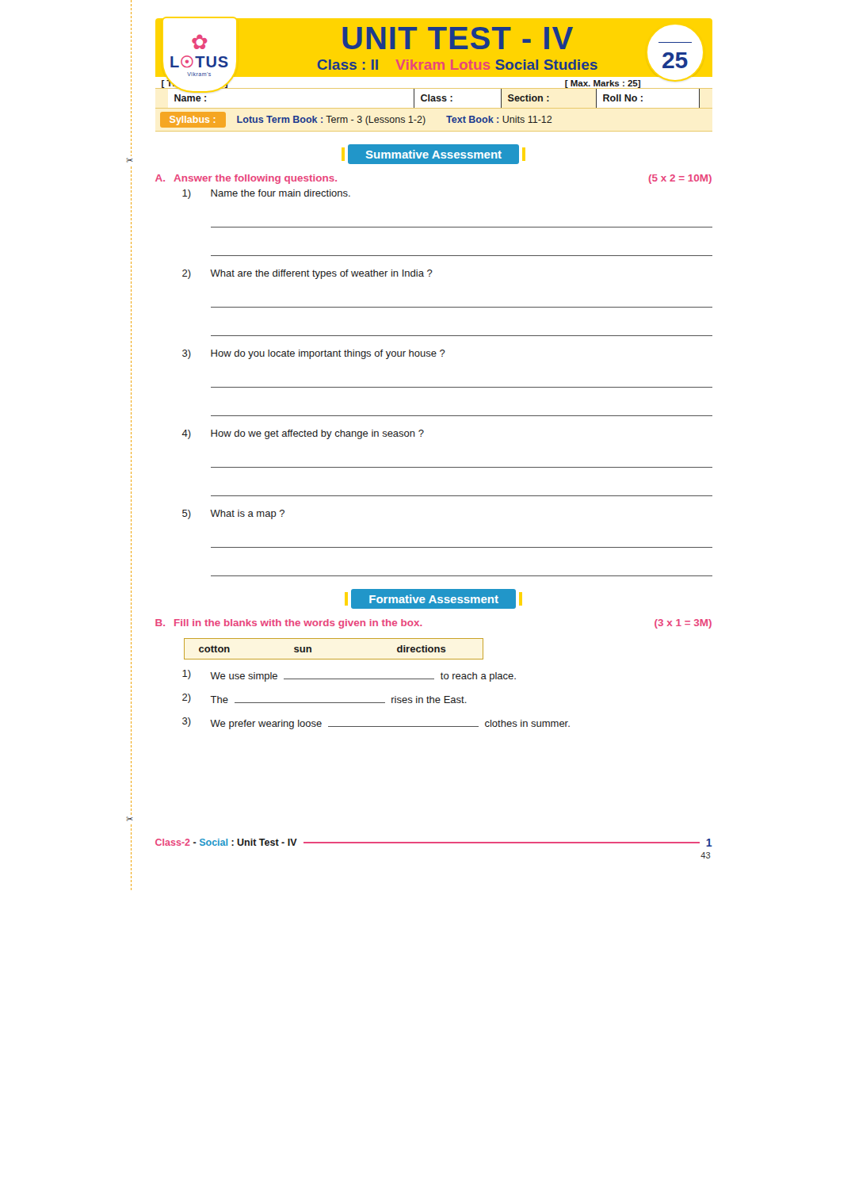✂
✂
✿
L☉TUS
Vikram's
UNIT TEST - IV
Class : II Vikram Lotus Social Studies
25
[ Time : 1 Hour]
[ Max. Marks : 25]
Name :
Class :
Section :
Roll No :
Syllabus :
Lotus Term Book : Term - 3 (Lessons 1-2) Text Book : Units 11-12
Summative Assessment
A. Answer the following questions.
(5 x 2 = 10M)
1)
Name the four main directions.
2)
What are the different types of weather in India ?
3)
How do you locate important things of your house ?
4)
How do we get affected by change in season ?
5)
What is a map ?
Formative Assessment
B. Fill in the blanks with the words given in the box.
(3 x 1 = 3M)
cotton sun directions
1)
We use simple to reach a place.
2)
The rises in the East.
3)
We prefer wearing loose clothes in summer.
Class-2 - Social : Unit Test - IV
1
43